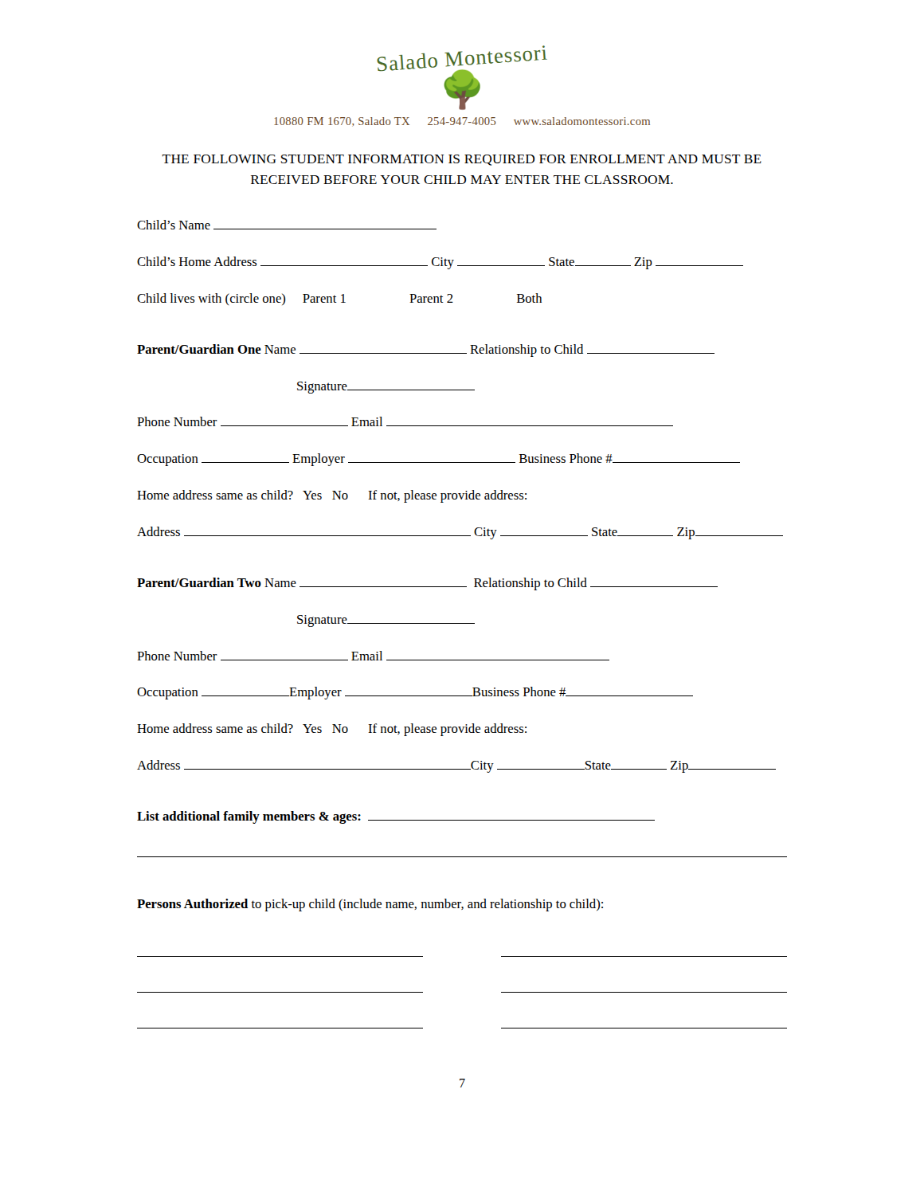Salado Montessori 🌳
10880 FM 1670, Salado TX 254-947-4005 www.saladomontessori.com
The following student information is required for enrollment and must be received before your child may enter the classroom.
Child’s Name
Child’s Home Address City State Zip
Child lives with (circle one) Parent 1 Parent 2 Both
Parent/Guardian One Name Relationship to Child
Signature
Phone Number Email
Occupation Employer Business Phone #
Home address same as child? Yes No If not, please provide address:
Address City State Zip
Parent/Guardian Two Name Relationship to Child
Signature
Phone Number Email
Occupation Employer Business Phone #
Home address same as child? Yes No If not, please provide address:
Address City State Zip
List additional family members & ages:
Persons Authorized to pick-up child (include name, number, and relationship to child):
7